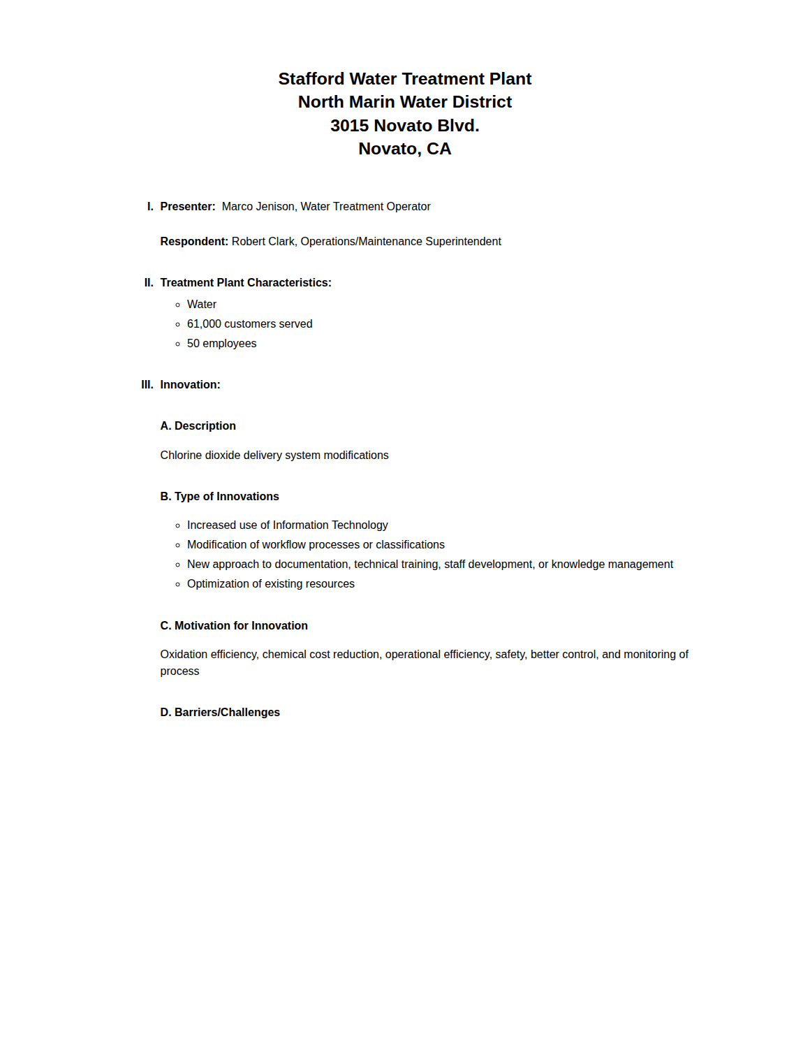Stafford Water Treatment Plant
North Marin Water District
3015 Novato Blvd.
Novato, CA
I.
Presenter: Marco Jenison, Water Treatment Operator
Respondent: Robert Clark, Operations/Maintenance Superintendent
II. Treatment Plant Characteristics:
Water
61,000 customers served
50 employees
III. Innovation:
A. Description
Chlorine dioxide delivery system modifications
B. Type of Innovations
Increased use of Information Technology
Modification of workflow processes or classifications
New approach to documentation, technical training, staff development, or knowledge management
Optimization of existing resources
C. Motivation for Innovation
Oxidation efficiency, chemical cost reduction, operational efficiency, safety, better control, and monitoring of process
D. Barriers/Challenges